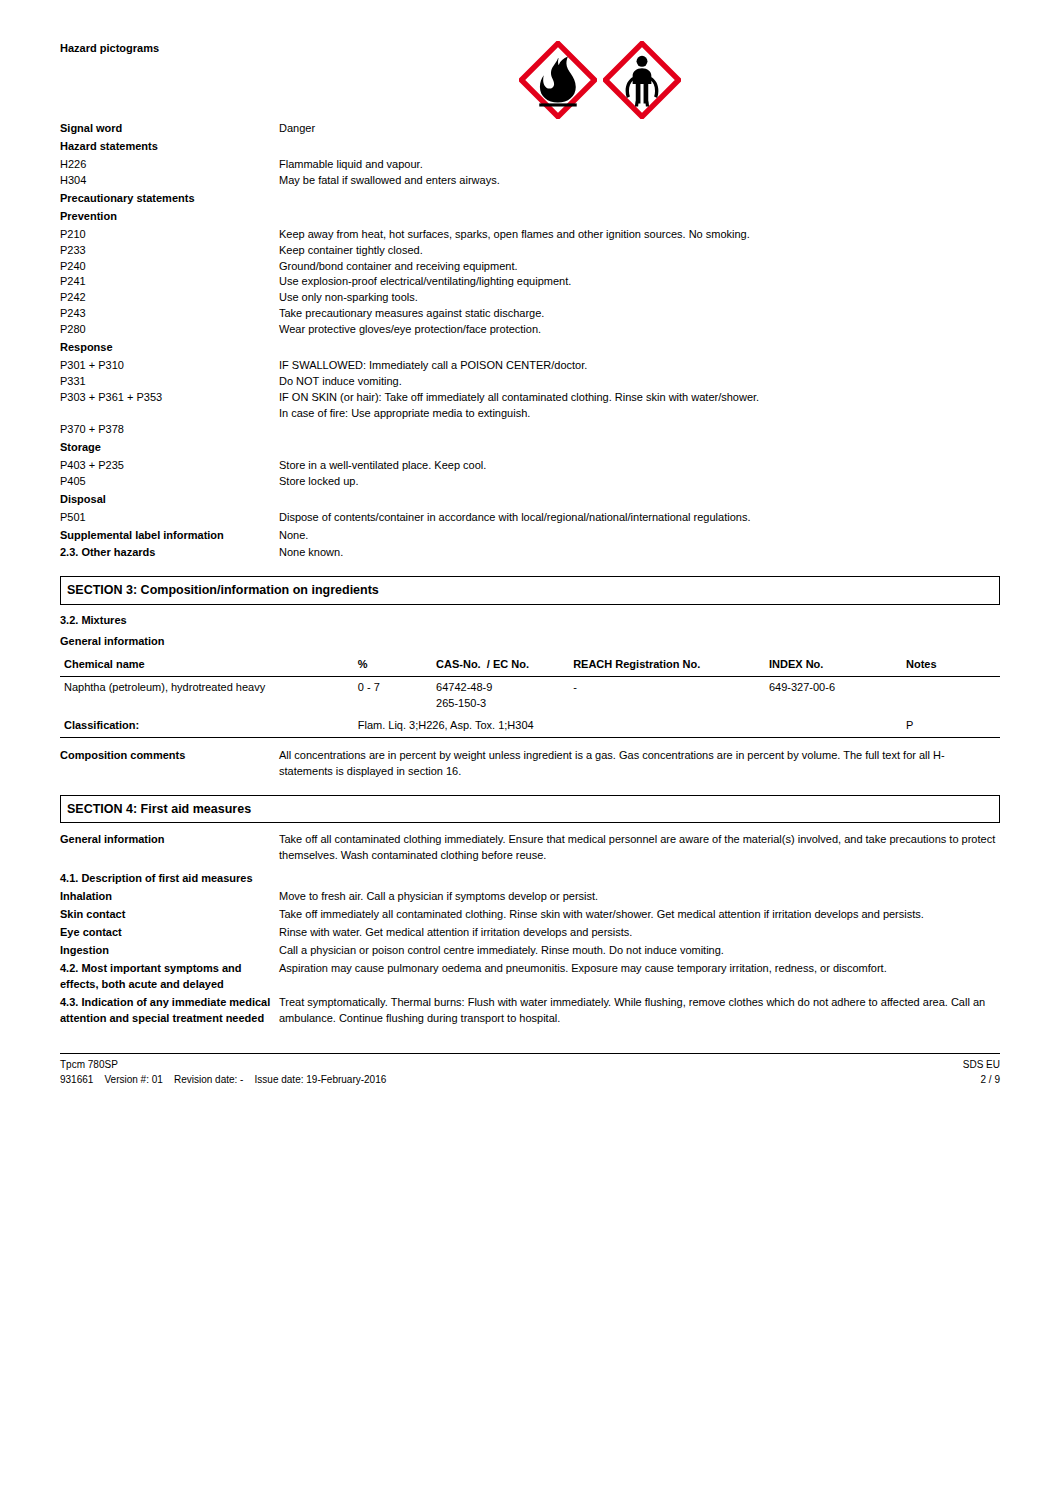| Hazard pictograms | |
| Signal word | Danger |
| Hazard statements | |
| H226 H304 | Flammable liquid and vapour. May be fatal if swallowed and enters airways. |
| Precautionary statements | |
| Prevention | |
| P210 P233 P240 P241 P242 P243 P280 | Keep away from heat, hot surfaces, sparks, open flames and other ignition sources. No smoking. Keep container tightly closed. Ground/bond container and receiving equipment. Use explosion-proof electrical/ventilating/lighting equipment. Use only non-sparking tools. Take precautionary measures against static discharge. Wear protective gloves/eye protection/face protection. |
| Response | |
| P301 + P310 P331 P303 + P361 + P353 P370 + P378 | IF SWALLOWED: Immediately call a POISON CENTER/doctor. Do NOT induce vomiting. IF ON SKIN (or hair): Take off immediately all contaminated clothing. Rinse skin with water/shower. In case of fire: Use appropriate media to extinguish. |
| Storage | |
| P403 + P235 P405 | Store in a well-ventilated place. Keep cool. Store locked up. |
| Disposal | |
| P501 | Dispose of contents/container in accordance with local/regional/national/international regulations. |
| Supplemental label information | None. |
| 2.3. Other hazards | None known. |
SECTION 3: Composition/information on ingredients
3.2. Mixtures
General information
| Chemical name | % | CAS-No. / EC No. | REACH Registration No. | INDEX No. | Notes |
| --- | --- | --- | --- | --- | --- |
| Naphtha (petroleum), hydrotreated heavy | 0 - 7 | 64742-48-9 265-150-3 | - | 649-327-00-6 | |
| Classification: | Flam. Liq. 3;H226, Asp. Tox. 1;H304 | P |
| Composition comments | All concentrations are in percent by weight unless ingredient is a gas. Gas concentrations are in percent by volume. The full text for all H-statements is displayed in section 16. |
SECTION 4: First aid measures
| General information | Take off all contaminated clothing immediately. Ensure that medical personnel are aware of the material(s) involved, and take precautions to protect themselves. Wash contaminated clothing before reuse. |
| 4.1. Description of first aid measures |
| Inhalation | Move to fresh air. Call a physician if symptoms develop or persist. |
| Skin contact | Take off immediately all contaminated clothing. Rinse skin with water/shower. Get medical attention if irritation develops and persists. |
| Eye contact | Rinse with water. Get medical attention if irritation develops and persists. |
| Ingestion | Call a physician or poison control centre immediately. Rinse mouth. Do not induce vomiting. |
| 4.2. Most important symptoms and effects, both acute and delayed | Aspiration may cause pulmonary oedema and pneumonitis. Exposure may cause temporary irritation, redness, or discomfort. |
| 4.3. Indication of any immediate medical attention and special treatment needed | Treat symptomatically. Thermal burns: Flush with water immediately. While flushing, remove clothes which do not adhere to affected area. Call an ambulance. Continue flushing during transport to hospital. |
| Tpcm 780SP | SDS EU |
| 931661 Version #: 01 Revision date: - Issue date: 19-February-2016 | 2 / 9 |